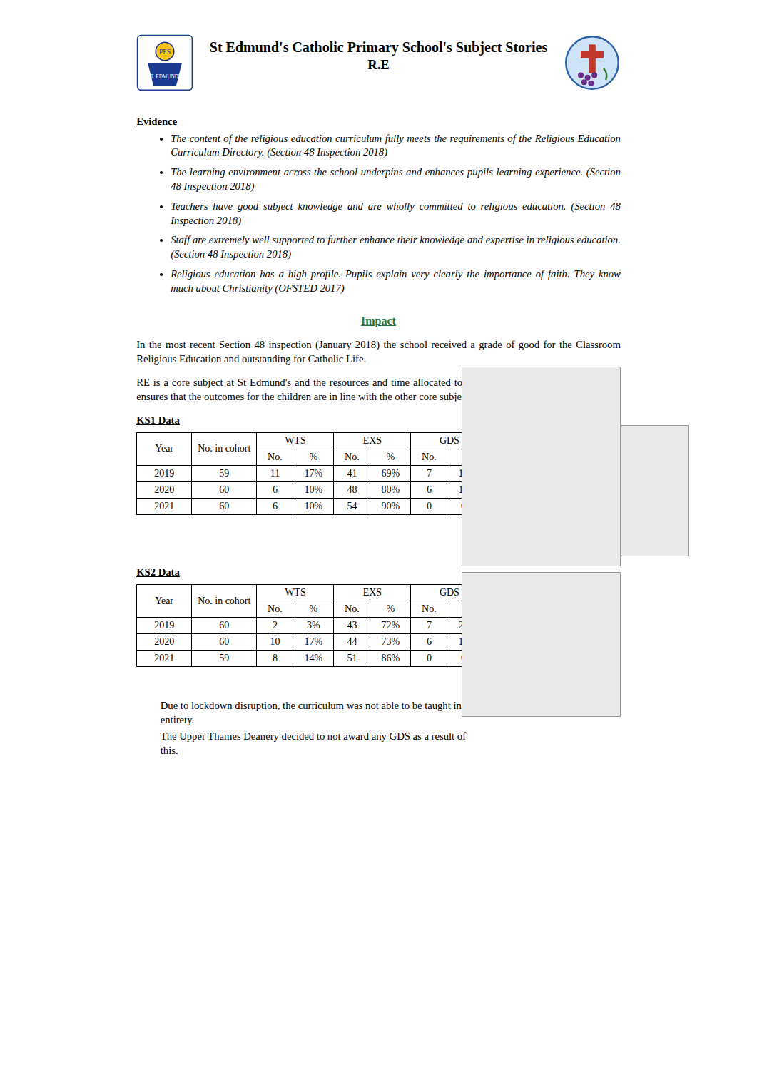PFS ST. EDMUND'S
St Edmund's Catholic Primary School's Subject Stories
R.E
Evidence
The content of the religious education curriculum fully meets the requirements of the Religious Education Curriculum Directory. (Section 48 Inspection 2018)
The learning environment across the school underpins and enhances pupils learning experience. (Section 48 Inspection 2018)
Teachers have good subject knowledge and are wholly committed to religious education. (Section 48 Inspection 2018)
Staff are extremely well supported to further enhance their knowledge and expertise in religious education. (Section 48 Inspection 2018)
Religious education has a high profile. Pupils explain very clearly the importance of faith. They know much about Christianity (OFSTED 2017)
Impact
In the most recent Section 48 inspection (January 2018) the school received a grade of good for the Classroom Religious Education and outstanding for Catholic Life.
RE is a core subject at St Edmund's and the resources and time allocated to it reflect this. This dedication to RE ensures that the outcomes for the children are in line with the other core subjects.
KS1 Data
| Year | No. in cohort | WTS | EXS | GDS |
| --- | --- | --- | --- | --- |
| No. | % | No. | % | No. | % |
| 2019 | 59 | 11 | 17% | 41 | 69% | 7 | 12% |
| 2020 | 60 | 6 | 10% | 48 | 80% | 6 | 10% |
| 2021 | 60 | 6 | 10% | 54 | 90% | 0 | 0% |
KS2 Data
| Year | No. in cohort | WTS | EXS | GDS |
| --- | --- | --- | --- | --- |
| No. | % | No. | % | No. | % |
| 2019 | 60 | 2 | 3% | 43 | 72% | 7 | 25% |
| 2020 | 60 | 10 | 17% | 44 | 73% | 6 | 10% |
| 2021 | 59 | 8 | 14% | 51 | 86% | 0 | 0% |
Due to lockdown disruption, the curriculum was not able to be taught in its entirety.
The Upper Thames Deanery decided to not award any GDS as a result of this.